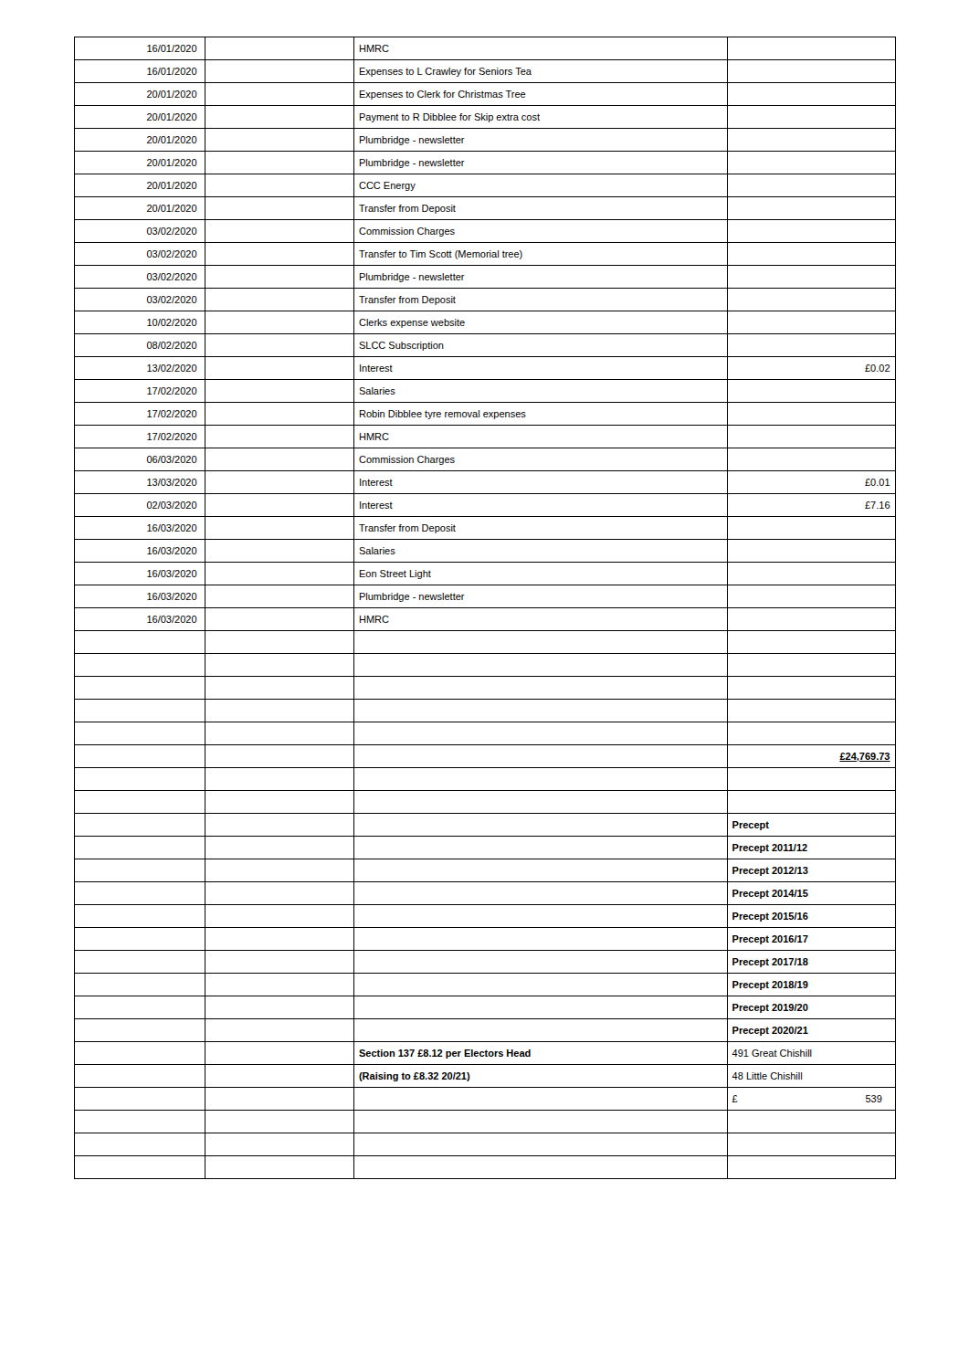| 16/01/2020 | | HMRC | |
| 16/01/2020 | | Expenses to L Crawley for Seniors Tea | |
| 20/01/2020 | | Expenses to Clerk for Christmas Tree | |
| 20/01/2020 | | Payment to R Dibblee for Skip extra cost | |
| 20/01/2020 | | Plumbridge - newsletter | |
| 20/01/2020 | | Plumbridge - newsletter | |
| 20/01/2020 | | CCC Energy | |
| 20/01/2020 | | Transfer from Deposit | |
| 03/02/2020 | | Commission Charges | |
| 03/02/2020 | | Transfer to Tim Scott (Memorial tree) | |
| 03/02/2020 | | Plumbridge - newsletter | |
| 03/02/2020 | | Transfer from Deposit | |
| 10/02/2020 | | Clerks expense website | |
| 08/02/2020 | | SLCC Subscription | |
| 13/02/2020 | | Interest | £0.02 |
| 17/02/2020 | | Salaries | |
| 17/02/2020 | | Robin Dibblee tyre removal expenses | |
| 17/02/2020 | | HMRC | |
| 06/03/2020 | | Commission Charges | |
| 13/03/2020 | | Interest | £0.01 |
| 02/03/2020 | | Interest | £7.16 |
| 16/03/2020 | | Transfer from Deposit | |
| 16/03/2020 | | Salaries | |
| 16/03/2020 | | Eon Street Light | |
| 16/03/2020 | | Plumbridge - newsletter | |
| 16/03/2020 | | HMRC | |
| | | | £24,769.73 |
| | | | Precept |
| | | | Precept 2011/12 |
| | | | Precept 2012/13 |
| | | | Precept 2014/15 |
| | | | Precept 2015/16 |
| | | | Precept 2016/17 |
| | | | Precept 2017/18 |
| | | | Precept 2018/19 |
| | | | Precept 2019/20 |
| | | | Precept 2020/21 |
| | | Section 137 £8.12 per Electors Head | 491 Great Chishill |
| | | (Raising to £8.32 20/21) | 48 Little Chishill |
| | | | £ 539 |